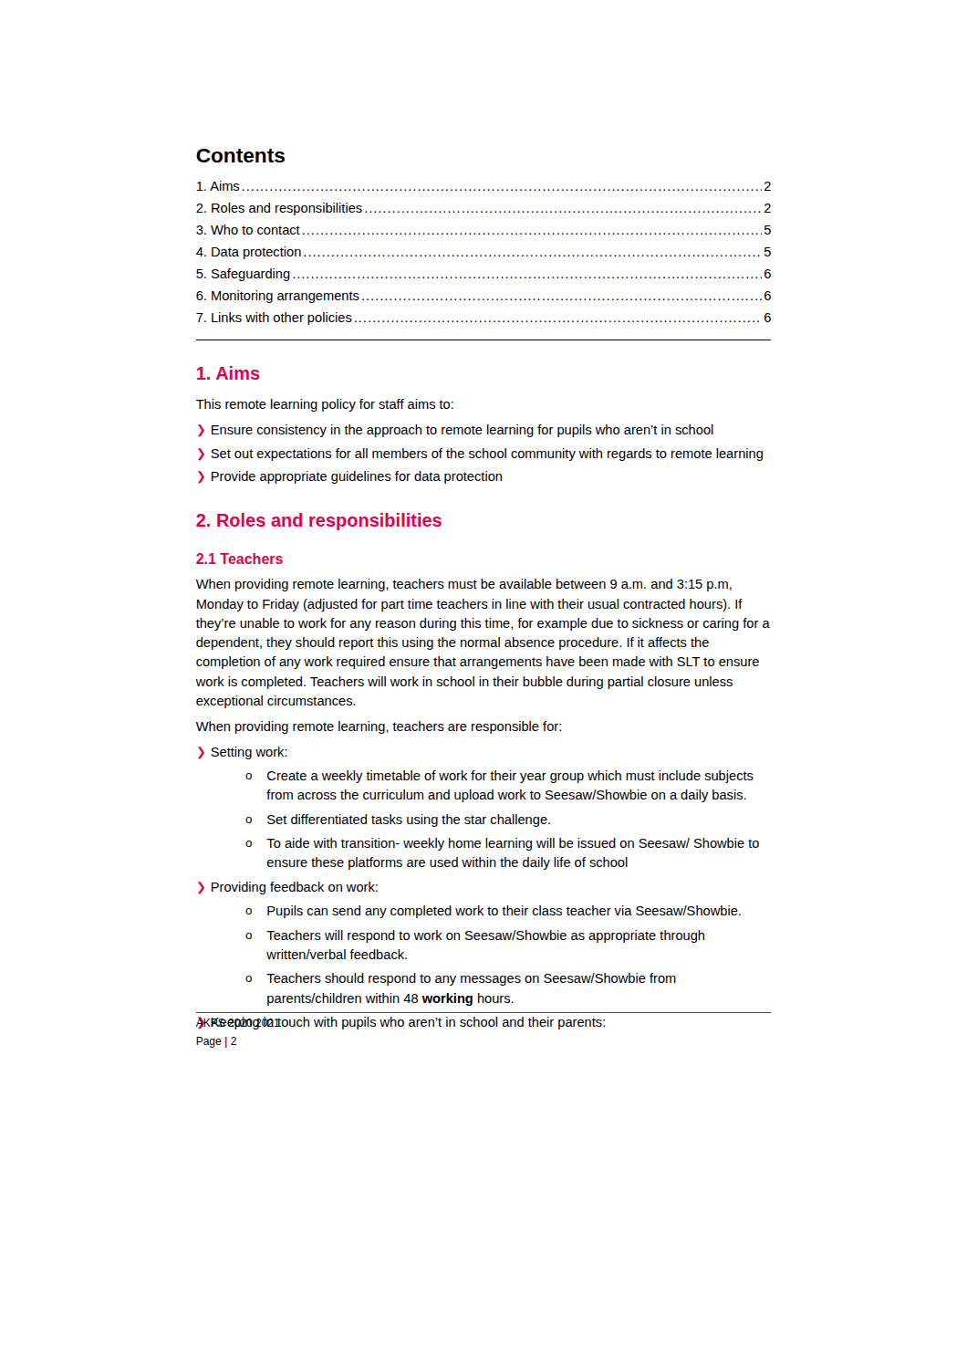Contents
1. Aims.................................................................................................................................................. 2
2. Roles and responsibilities............................................................................................................. 2
3. Who to contact......................................................................................................................... 5
4. Data protection........................................................................................................................ 5
5. Safeguarding.......................................................................................................................... 6
6. Monitoring arrangements............................................................................................................. 6
7. Links with other policies.............................................................................................................. 6
1. Aims
This remote learning policy for staff aims to:
Ensure consistency in the approach to remote learning for pupils who aren’t in school
Set out expectations for all members of the school community with regards to remote learning
Provide appropriate guidelines for data protection
2. Roles and responsibilities
2.1 Teachers
When providing remote learning, teachers must be available between 9 a.m. and 3:15 p.m, Monday to Friday (adjusted for part time teachers in line with their usual contracted hours). If they’re unable to work for any reason during this time, for example due to sickness or caring for a dependent, they should report this using the normal absence procedure. If it affects the completion of any work required ensure that arrangements have been made with SLT to ensure work is completed. Teachers will work in school in their bubble during partial closure unless exceptional circumstances.
When providing remote learning, teachers are responsible for:
Setting work:
Create a weekly timetable of work for their year group which must include subjects from across the curriculum and upload work to Seesaw/Showbie on a daily basis.
Set differentiated tasks using the star challenge.
To aide with transition- weekly home learning will be issued on Seesaw/ Showbie to ensure these platforms are used within the daily life of school
Providing feedback on work:
Pupils can send any completed work to their class teacher via Seesaw/Showbie.
Teachers will respond to work on Seesaw/Showbie as appropriate through written/verbal feedback.
Teachers should respond to any messages on Seesaw/Showbie from parents/children within 48 working hours.
Keeping in touch with pupils who aren’t in school and their parents:
AKPS 2020 2021
Page | 2